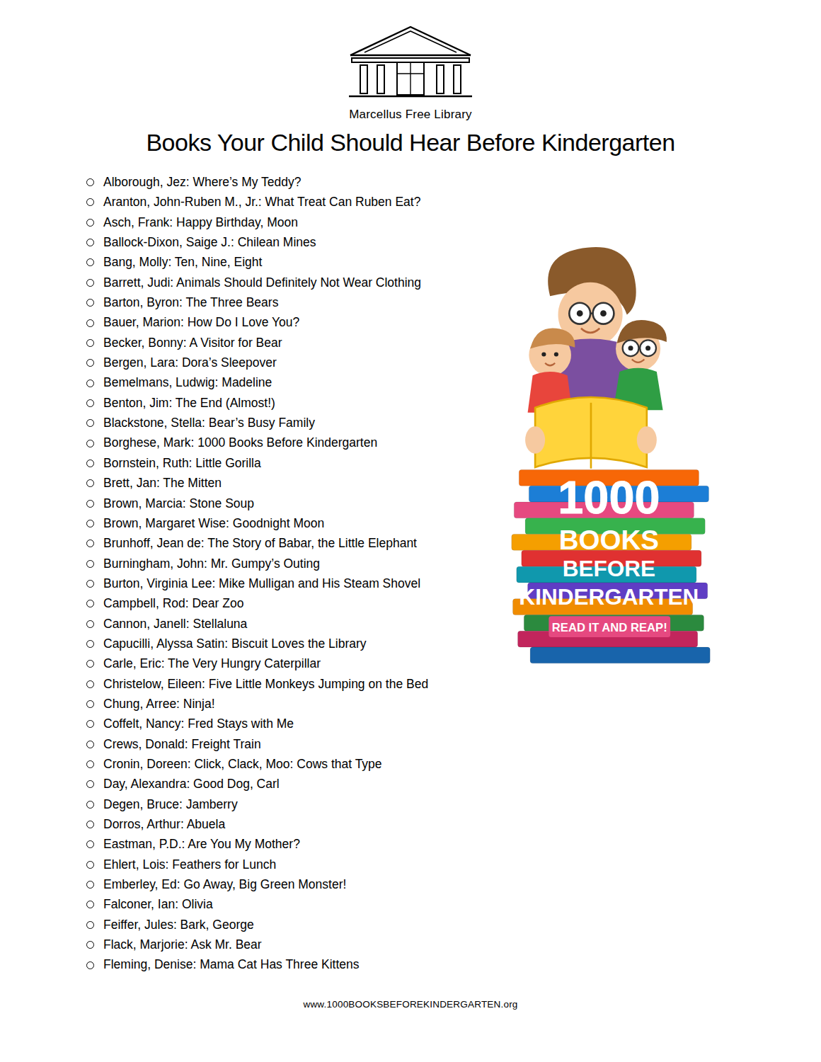Marcellus Free Library
Books Your Child Should Hear Before Kindergarten
Alborough, Jez: Where’s My Teddy?
Aranton, John-Ruben M., Jr.: What Treat Can Ruben Eat?
Asch, Frank: Happy Birthday, Moon
Ballock-Dixon, Saige J.: Chilean Mines
Bang, Molly: Ten, Nine, Eight
Barrett, Judi: Animals Should Definitely Not Wear Clothing
Barton, Byron: The Three Bears
Bauer, Marion: How Do I Love You?
Becker, Bonny: A Visitor for Bear
Bergen, Lara: Dora’s Sleepover
Bemelmans, Ludwig: Madeline
Benton, Jim: The End (Almost!)
Blackstone, Stella: Bear’s Busy Family
Borghese, Mark: 1000 Books Before Kindergarten
Bornstein, Ruth: Little Gorilla
Brett, Jan: The Mitten
Brown, Marcia: Stone Soup
Brown, Margaret Wise: Goodnight Moon
Brunhoff, Jean de: The Story of Babar, the Little Elephant
Burningham, John: Mr. Gumpy’s Outing
Burton, Virginia Lee: Mike Mulligan and His Steam Shovel
Campbell, Rod: Dear Zoo
Cannon, Janell: Stellaluna
Capucilli, Alyssa Satin: Biscuit Loves the Library
Carle, Eric: The Very Hungry Caterpillar
Christelow, Eileen: Five Little Monkeys Jumping on the Bed
Chung, Arree: Ninja!
Coffelt, Nancy: Fred Stays with Me
Crews, Donald: Freight Train
Cronin, Doreen: Click, Clack, Moo: Cows that Type
Day, Alexandra: Good Dog, Carl
Degen, Bruce: Jamberry
Dorros, Arthur: Abuela
Eastman, P.D.: Are You My Mother?
Ehlert, Lois: Feathers for Lunch
Emberley, Ed: Go Away, Big Green Monster!
Falconer, Ian: Olivia
Feiffer, Jules: Bark, George
Flack, Marjorie: Ask Mr. Bear
Fleming, Denise: Mama Cat Has Three Kittens
1000 BOOKS BEFORE KINDERGARTEN READ IT AND REAP!
www.1000BOOKSBEFOREKINDERGARTEN.org